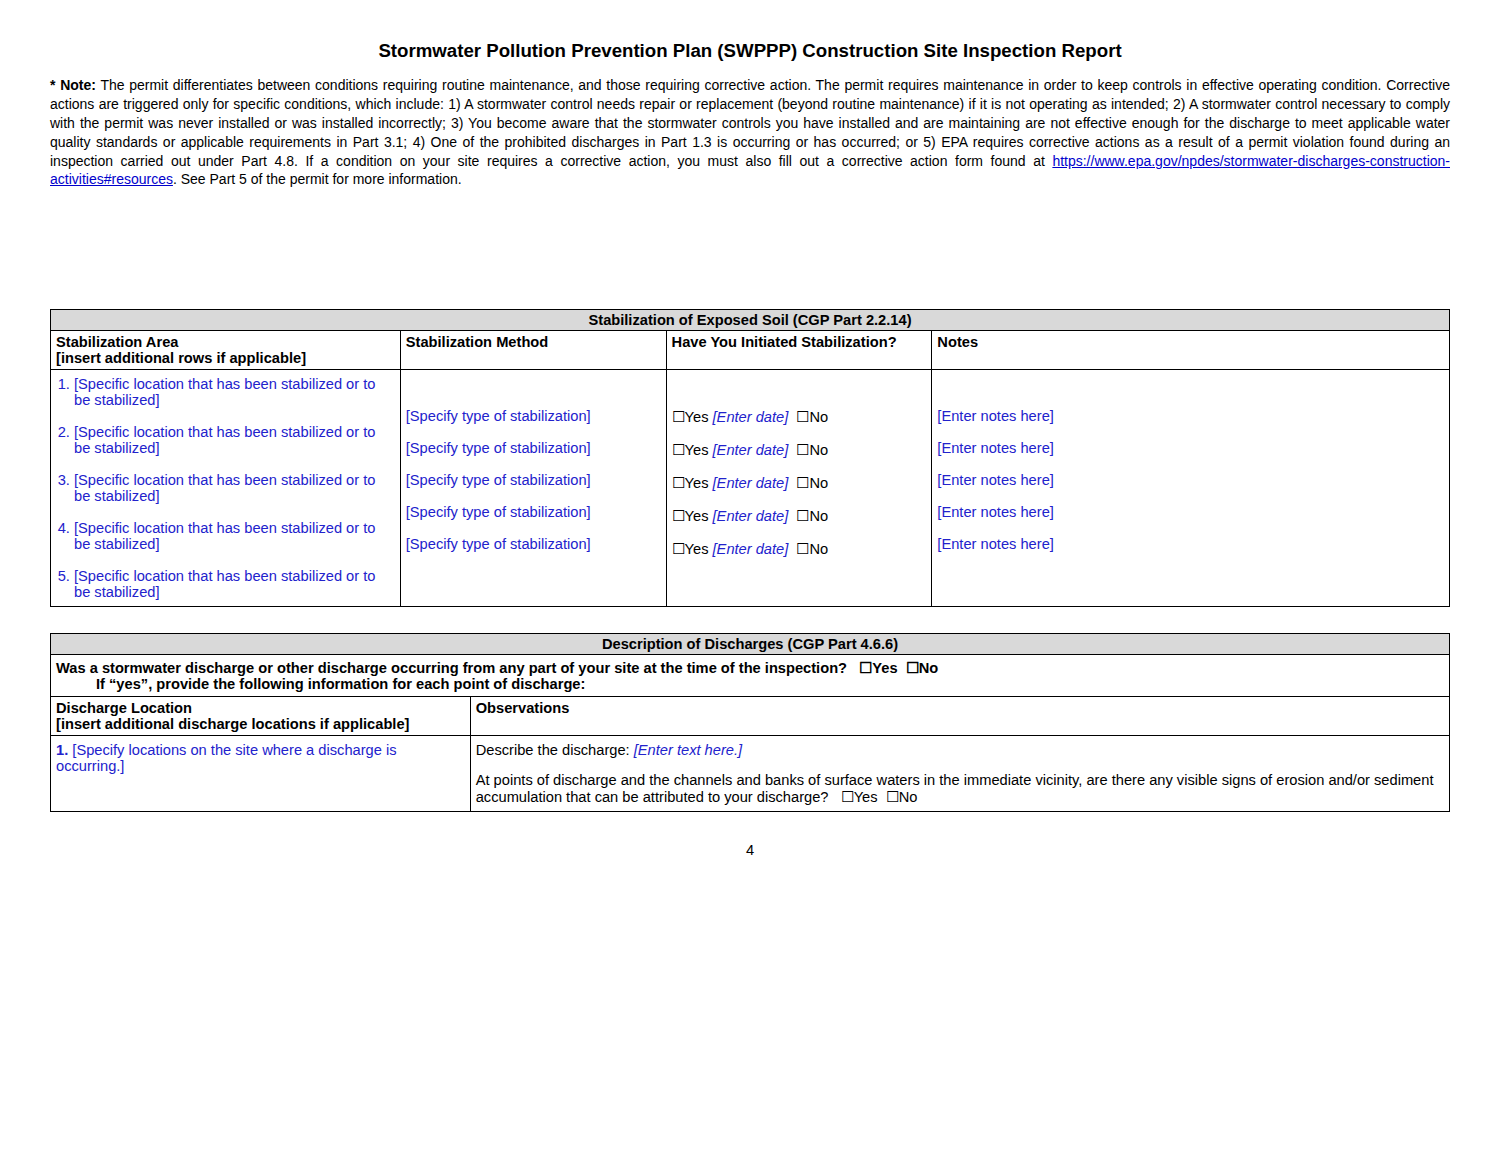Stormwater Pollution Prevention Plan (SWPPP) Construction Site Inspection Report
* Note: The permit differentiates between conditions requiring routine maintenance, and those requiring corrective action. The permit requires maintenance in order to keep controls in effective operating condition. Corrective actions are triggered only for specific conditions, which include: 1) A stormwater control needs repair or replacement (beyond routine maintenance) if it is not operating as intended; 2) A stormwater control necessary to comply with the permit was never installed or was installed incorrectly; 3) You become aware that the stormwater controls you have installed and are maintaining are not effective enough for the discharge to meet applicable water quality standards or applicable requirements in Part 3.1; 4) One of the prohibited discharges in Part 1.3 is occurring or has occurred; or 5) EPA requires corrective actions as a result of a permit violation found during an inspection carried out under Part 4.8. If a condition on your site requires a corrective action, you must also fill out a corrective action form found at https://www.epa.gov/npdes/stormwater-discharges-construction-activities#resources. See Part 5 of the permit for more information.
Stabilization of Exposed Soil (CGP Part 2.2.14)
| Stabilization Area [insert additional rows if applicable] | Stabilization Method | Have You Initiated Stabilization? | Notes |
| --- | --- | --- | --- |
| [Specific location that has been stabilized or to be stabilized] [Specific location that has been stabilized or to be stabilized] [Specific location that has been stabilized or to be stabilized] [Specific location that has been stabilized or to be stabilized] [Specific location that has been stabilized or to be stabilized] | [Specify type of stabilization] [Specify type of stabilization] [Specify type of stabilization] [Specify type of stabilization] [Specify type of stabilization] | ☐ Yes [Enter date] ☐ No ☐ Yes [Enter date] ☐ No ☐ Yes [Enter date] ☐ No ☐ Yes [Enter date] ☐ No ☐ Yes [Enter date] ☐ No | [Enter notes here] [Enter notes here] [Enter notes here] [Enter notes here] [Enter notes here] |
Description of Discharges (CGP Part 4.6.6)
| Was a stormwater discharge or other discharge occurring from any part of your site at the time of the inspection? ☐ Yes ☐ No If “yes”, provide the following information for each point of discharge: |
| Discharge Location [insert additional discharge locations if applicable] | Observations |
| 1. [Specify locations on the site where a discharge is occurring.] | Describe the discharge: [Enter text here.] At points of discharge and the channels and banks of surface waters in the immediate vicinity, are there any visible signs of erosion and/or sediment accumulation that can be attributed to your discharge? ☐ Yes ☐ No |
4